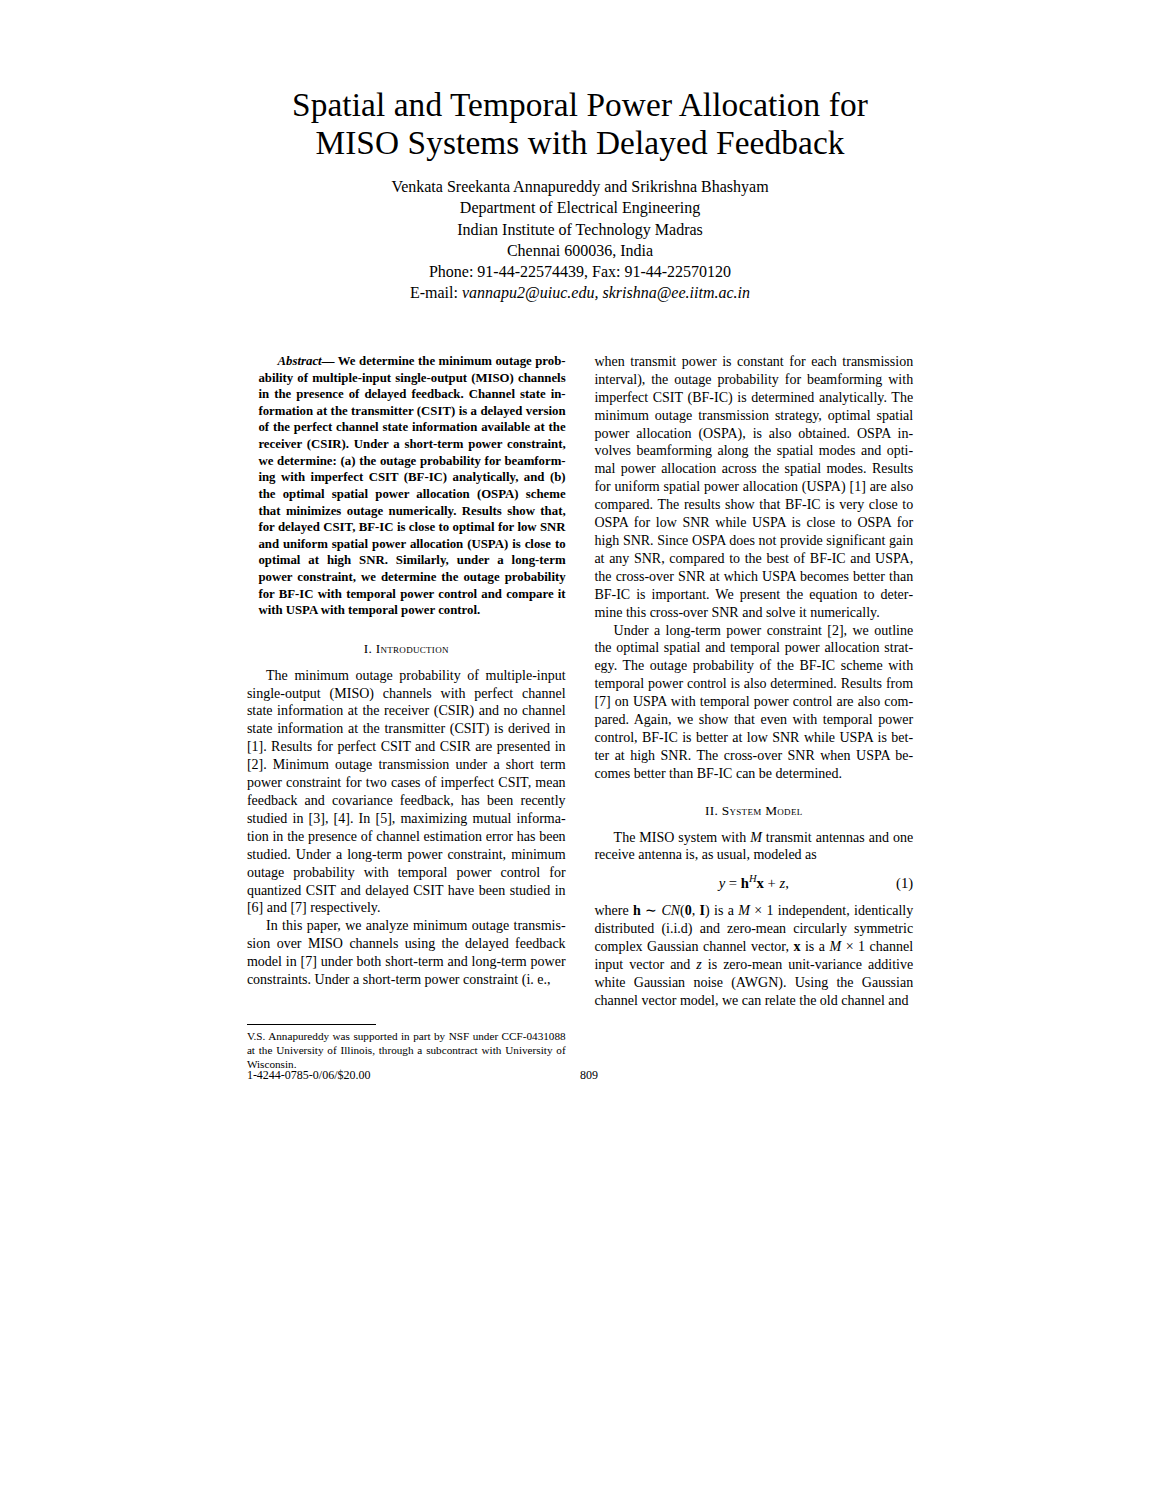Spatial and Temporal Power Allocation for
MISO Systems with Delayed Feedback
Venkata Sreekanta Annapureddy and Srikrishna Bhashyam
Department of Electrical Engineering
Indian Institute of Technology Madras
Chennai 600036, India
Phone: 91-44-22574439, Fax: 91-44-22570120
E-mail: vannapu2@uiuc.edu, skrishna@ee.iitm.ac.in
Abstract— We determine the minimum outage probability of multiple-input single-output (MISO) channels in the presence of delayed feedback. Channel state information at the transmitter (CSIT) is a delayed version of the perfect channel state information available at the receiver (CSIR). Under a short-term power constraint, we determine: (a) the outage probability for beamforming with imperfect CSIT (BF-IC) analytically, and (b) the optimal spatial power allocation (OSPA) scheme that minimizes outage numerically. Results show that, for delayed CSIT, BF-IC is close to optimal for low SNR and uniform spatial power allocation (USPA) is close to optimal at high SNR. Similarly, under a long-term power constraint, we determine the outage probability for BF-IC with temporal power control and compare it with USPA with temporal power control.
I. Introduction
The minimum outage probability of multiple-input single-output (MISO) channels with perfect channel state information at the receiver (CSIR) and no channel state information at the transmitter (CSIT) is derived in [1]. Results for perfect CSIT and CSIR are presented in [2]. Minimum outage transmission under a short term power constraint for two cases of imperfect CSIT, mean feedback and covariance feedback, has been recently studied in [3], [4]. In [5], maximizing mutual information in the presence of channel estimation error has been studied. Under a long-term power constraint, minimum outage probability with temporal power control for quantized CSIT and delayed CSIT have been studied in [6] and [7] respectively.
In this paper, we analyze minimum outage transmission over MISO channels using the delayed feedback model in [7] under both short-term and long-term power constraints. Under a short-term power constraint (i. e.,
V.S. Annapureddy was supported in part by NSF under CCF-0431088 at the University of Illinois, through a subcontract with University of Wisconsin.
when transmit power is constant for each transmission interval), the outage probability for beamforming with imperfect CSIT (BF-IC) is determined analytically. The minimum outage transmission strategy, optimal spatial power allocation (OSPA), is also obtained. OSPA involves beamforming along the spatial modes and optimal power allocation across the spatial modes. Results for uniform spatial power allocation (USPA) [1] are also compared. The results show that BF-IC is very close to OSPA for low SNR while USPA is close to OSPA for high SNR. Since OSPA does not provide significant gain at any SNR, compared to the best of BF-IC and USPA, the cross-over SNR at which USPA becomes better than BF-IC is important. We present the equation to determine this cross-over SNR and solve it numerically.
Under a long-term power constraint [2], we outline the optimal spatial and temporal power allocation strategy. The outage probability of the BF-IC scheme with temporal power control is also determined. Results from [7] on USPA with temporal power control are also compared. Again, we show that even with temporal power control, BF-IC is better at low SNR while USPA is better at high SNR. The cross-over SNR when USPA becomes better than BF-IC can be determined.
II. System Model
The MISO system with M transmit antennas and one receive antenna is, as usual, modeled as
y = hHx + z, (1)
where h ∼ CN(0, I) is a M × 1 independent, identically distributed (i.i.d) and zero-mean circularly symmetric complex Gaussian channel vector, x is a M × 1 channel input vector and z is zero-mean unit-variance additive white Gaussian noise (AWGN). Using the Gaussian channel vector model, we can relate the old channel and
1-4244-0785-0/06/$20.00
809